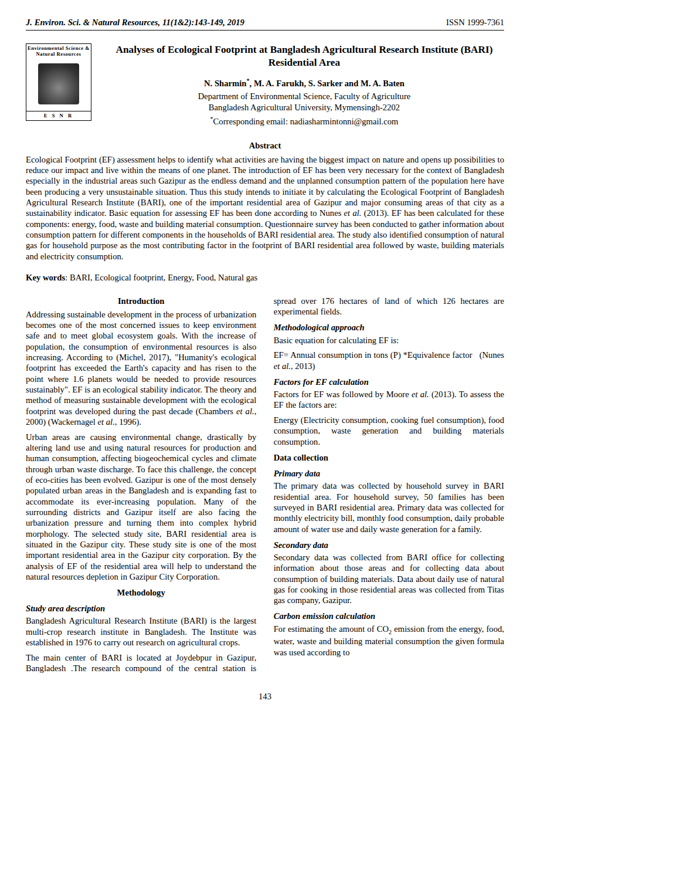J. Environ. Sci. & Natural Resources, 11(1&2):143-149, 2019 ISSN 1999-7361
Environmental Science & Natural Resources
E S N R
Analyses of Ecological Footprint at Bangladesh Agricultural Research Institute (BARI) Residential Area
N. Sharmin*, M. A. Farukh, S. Sarker and M. A. Baten
Department of Environmental Science, Faculty of Agriculture
Bangladesh Agricultural University, Mymensingh-2202
*Corresponding email: nadiasharmintonni@gmail.com
Abstract
Ecological Footprint (EF) assessment helps to identify what activities are having the biggest impact on nature and opens up possibilities to reduce our impact and live within the means of one planet. The introduction of EF has been very necessary for the context of Bangladesh especially in the industrial areas such Gazipur as the endless demand and the unplanned consumption pattern of the population here have been producing a very unsustainable situation. Thus this study intends to initiate it by calculating the Ecological Footprint of Bangladesh Agricultural Research Institute (BARI), one of the important residential area of Gazipur and major consuming areas of that city as a sustainability indicator. Basic equation for assessing EF has been done according to Nunes et al. (2013). EF has been calculated for these components: energy, food, waste and building material consumption. Questionnaire survey has been conducted to gather information about consumption pattern for different components in the households of BARI residential area. The study also identified consumption of natural gas for household purpose as the most contributing factor in the footprint of BARI residential area followed by waste, building materials and electricity consumption.
Key words: BARI, Ecological footprint, Energy, Food, Natural gas
Introduction
Addressing sustainable development in the process of urbanization becomes one of the most concerned issues to keep environment safe and to meet global ecosystem goals. With the increase of population, the consumption of environmental resources is also increasing. According to (Michel, 2017), "Humanity's ecological footprint has exceeded the Earth's capacity and has risen to the point where 1.6 planets would be needed to provide resources sustainably". EF is an ecological stability indicator. The theory and method of measuring sustainable development with the ecological footprint was developed during the past decade (Chambers et al., 2000) (Wackernagel et al., 1996).
Urban areas are causing environmental change, drastically by altering land use and using natural resources for production and human consumption, affecting biogeochemical cycles and climate through urban waste discharge. To face this challenge, the concept of eco-cities has been evolved. Gazipur is one of the most densely populated urban areas in the Bangladesh and is expanding fast to accommodate its ever-increasing population. Many of the surrounding districts and Gazipur itself are also facing the urbanization pressure and turning them into complex hybrid morphology. The selected study site, BARI residential area is situated in the Gazipur city. These study site is one of the most important residential area in the Gazipur city corporation. By the analysis of EF of the residential area will help to understand the natural resources depletion in Gazipur City Corporation.
Methodology
Study area description
Bangladesh Agricultural Research Institute (BARI) is the largest multi-crop research institute in Bangladesh. The Institute was established in 1976 to carry out research on agricultural crops.
The main center of BARI is located at Joydebpur in Gazipur, Bangladesh .The research compound of the central station is spread over 176 hectares of land of which 126 hectares are experimental fields.
Methodological approach
Basic equation for calculating EF is:
EF= Annual consumption in tons (P) *Equivalence factor (Nunes et al., 2013)
Factors for EF calculation
Factors for EF was followed by Moore et al. (2013). To assess the EF the factors are:
Energy (Electricity consumption, cooking fuel consumption), food consumption, waste generation and building materials consumption.
Data collection
Primary data
The primary data was collected by household survey in BARI residential area. For household survey, 50 families has been surveyed in BARI residential area. Primary data was collected for monthly electricity bill, monthly food consumption, daily probable amount of water use and daily waste generation for a family.
Secondary data
Secondary data was collected from BARI office for collecting information about those areas and for collecting data about consumption of building materials. Data about daily use of natural gas for cooking in those residential areas was collected from Titas gas company, Gazipur.
Carbon emission calculation
For estimating the amount of CO2 emission from the energy, food, water, waste and building material consumption the given formula was used according to
143